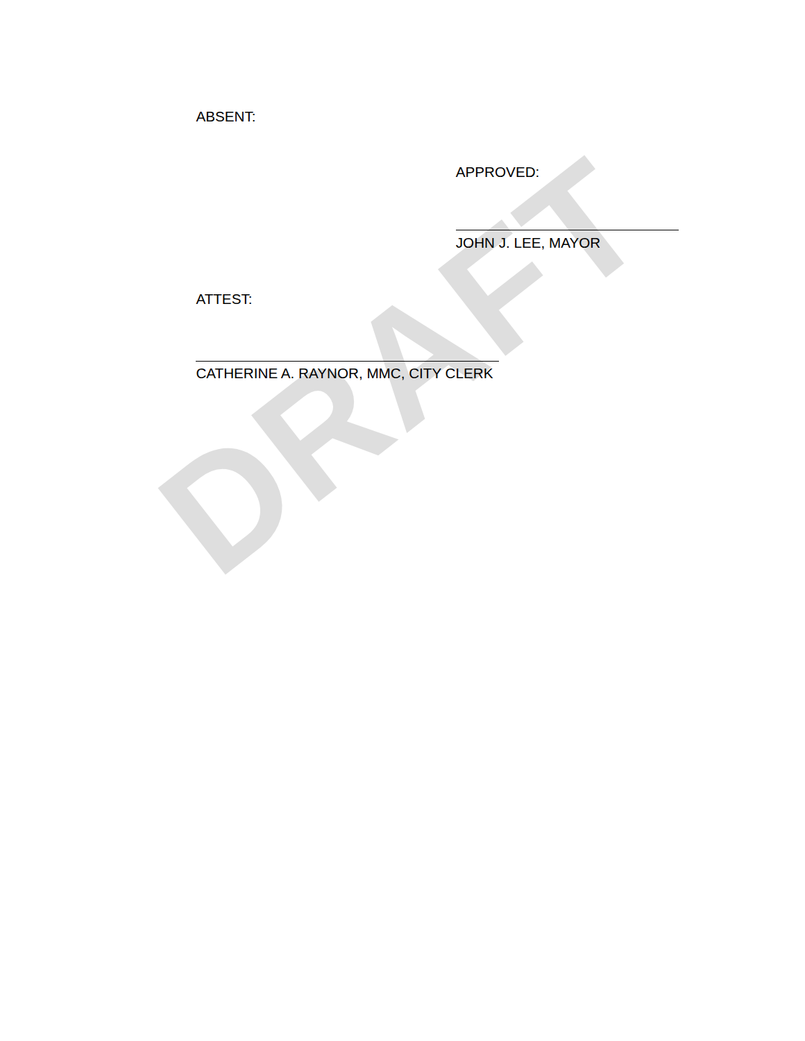DRAFT
ABSENT:
APPROVED:
JOHN J. LEE, MAYOR
ATTEST:
CATHERINE A. RAYNOR, MMC, CITY CLERK